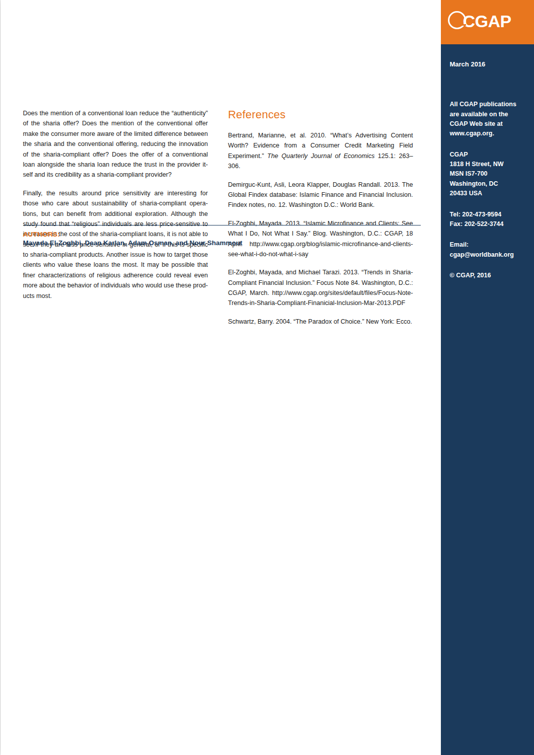CGAP
March 2016
All CGAP publications are available on the CGAP Web site at www.cgap.org.
CGAP
1818 H Street, NW
MSN IS7-700
Washington, DC
20433 USA
Tel: 202-473-9594
Fax: 202-522-3744
Email:
cgap@worldbank.org
© CGAP, 2016
Does the mention of a conventional loan reduce the “authenticity” of the sharia offer? Does the mention of the conventional offer make the consumer more aware of the limited difference between the sharia and the conventional offering, reducing the innovation of the sharia-compliant offer? Does the offer of a conventional loan alongside the sharia loan reduce the trust in the provider itself and its credibility as a sharia-compliant provider?
Finally, the results around price sensitivity are interesting for those who care about sustainability of sharia-compliant operations, but can benefit from additional exploration. Although the study found that “religious” individuals are less price-sensitive to increases in the cost of the sharia-compliant loans, it is not able to see if they are less price-sensitive in general, or if this is specific to sharia-compliant products. Another issue is how to target those clients who value these loans the most. It may be possible that finer characterizations of religious adherence could reveal even more about the behavior of individuals who would use these products most.
References
Bertrand, Marianne, et al. 2010. “What’s Advertising Content Worth? Evidence from a Consumer Credit Marketing Field Experiment.” The Quarterly Journal of Economics 125.1: 263–306.
Demirguc-Kunt, Asli, Leora Klapper, Douglas Randall. 2013. The Global Findex database: Islamic Finance and Financial Inclusion. Findex notes, no. 12. Washington D.C.: World Bank.
El-Zoghbi, Mayada. 2013. “Islamic Microfinance and Clients: See What I Do, Not What I Say.” Blog. Washington, D.C.: CGAP, 18 April. http://www.cgap.org/blog/islamic-microfinance-and-clients-see-what-i-do-not-what-i-say
El-Zoghbi, Mayada, and Michael Tarazi. 2013. “Trends in Sharia-Compliant Financial Inclusion.” Focus Note 84. Washington, D.C.: CGAP, March. http://www.cgap.org/sites/default/files/Focus-Note-Trends-in-Sharia-Compliant-Finanicial-Inclusion-Mar-2013.PDF
Schwartz, Barry. 2004. “The Paradox of Choice.” New York: Ecco.
AUTHORS:
Mayada El-Zoghbi, Dean Karlan, Adam Osman, and Nour Shammout